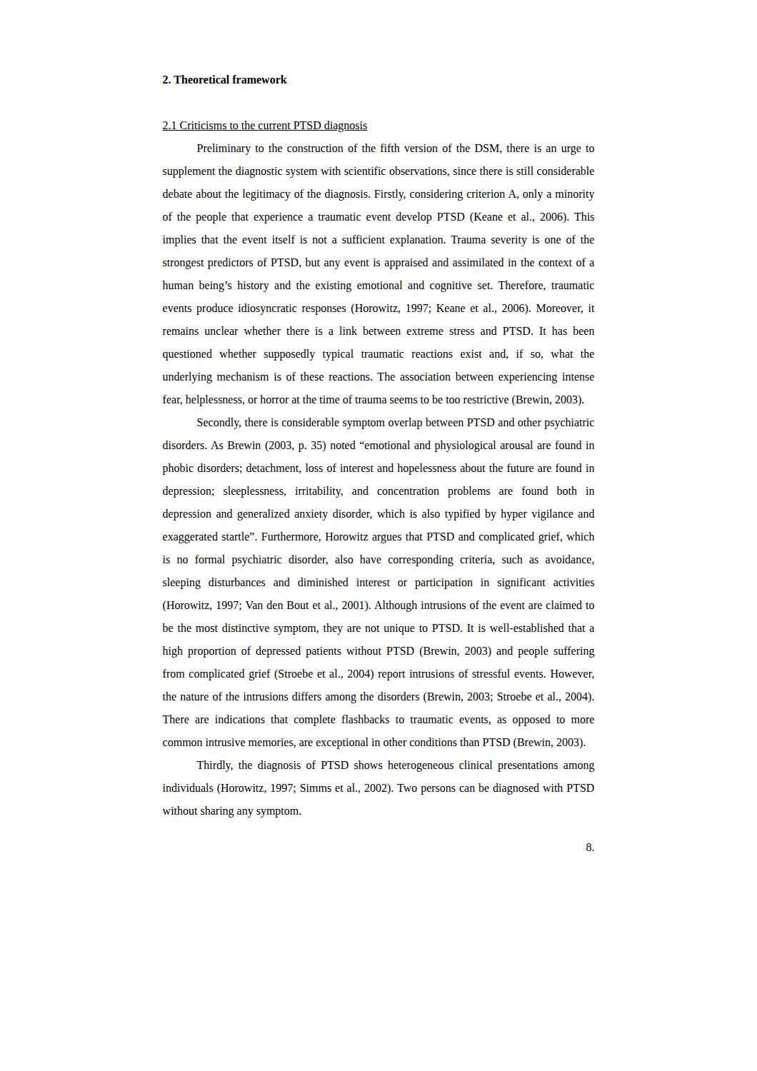2. Theoretical framework
2.1 Criticisms to the current PTSD diagnosis
Preliminary to the construction of the fifth version of the DSM, there is an urge to supplement the diagnostic system with scientific observations, since there is still considerable debate about the legitimacy of the diagnosis. Firstly, considering criterion A, only a minority of the people that experience a traumatic event develop PTSD (Keane et al., 2006). This implies that the event itself is not a sufficient explanation. Trauma severity is one of the strongest predictors of PTSD, but any event is appraised and assimilated in the context of a human being’s history and the existing emotional and cognitive set. Therefore, traumatic events produce idiosyncratic responses (Horowitz, 1997; Keane et al., 2006). Moreover, it remains unclear whether there is a link between extreme stress and PTSD. It has been questioned whether supposedly typical traumatic reactions exist and, if so, what the underlying mechanism is of these reactions. The association between experiencing intense fear, helplessness, or horror at the time of trauma seems to be too restrictive (Brewin, 2003).
Secondly, there is considerable symptom overlap between PTSD and other psychiatric disorders. As Brewin (2003, p. 35) noted “emotional and physiological arousal are found in phobic disorders; detachment, loss of interest and hopelessness about the future are found in depression; sleeplessness, irritability, and concentration problems are found both in depression and generalized anxiety disorder, which is also typified by hyper vigilance and exaggerated startle”. Furthermore, Horowitz argues that PTSD and complicated grief, which is no formal psychiatric disorder, also have corresponding criteria, such as avoidance, sleeping disturbances and diminished interest or participation in significant activities (Horowitz, 1997; Van den Bout et al., 2001). Although intrusions of the event are claimed to be the most distinctive symptom, they are not unique to PTSD. It is well-established that a high proportion of depressed patients without PTSD (Brewin, 2003) and people suffering from complicated grief (Stroebe et al., 2004) report intrusions of stressful events. However, the nature of the intrusions differs among the disorders (Brewin, 2003; Stroebe et al., 2004). There are indications that complete flashbacks to traumatic events, as opposed to more common intrusive memories, are exceptional in other conditions than PTSD (Brewin, 2003).
Thirdly, the diagnosis of PTSD shows heterogeneous clinical presentations among individuals (Horowitz, 1997; Simms et al., 2002). Two persons can be diagnosed with PTSD without sharing any symptom.
8.